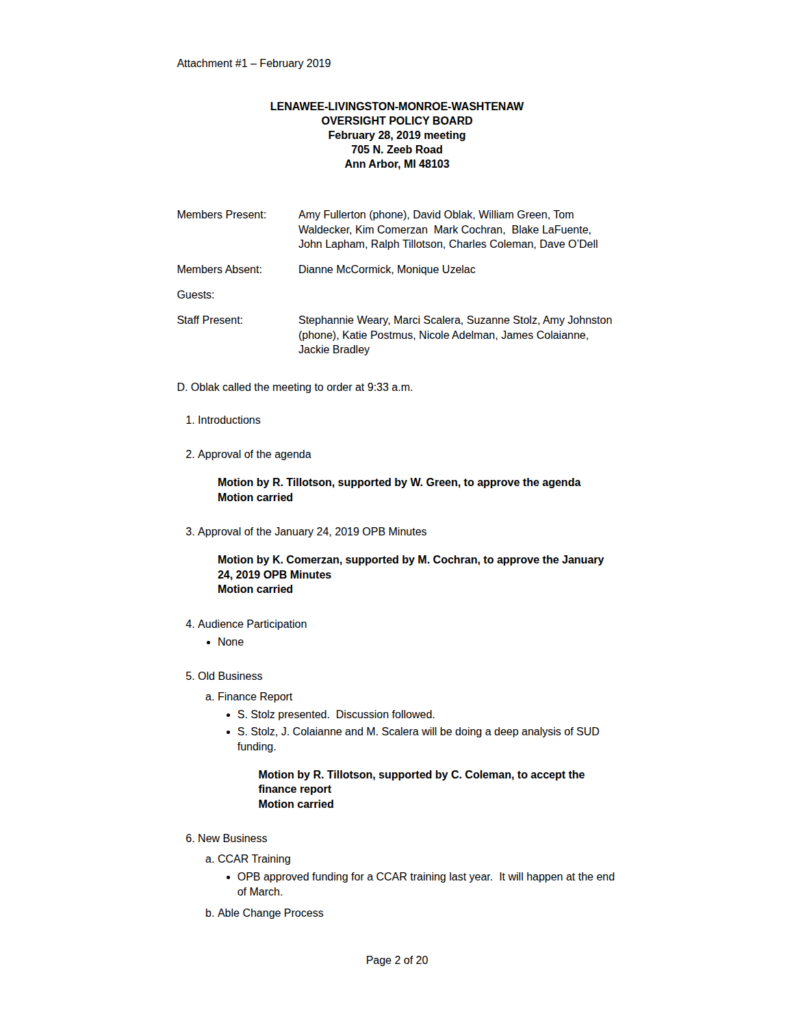Attachment #1 – February 2019
LENAWEE-LIVINGSTON-MONROE-WASHTENAW
OVERSIGHT POLICY BOARD
February 28, 2019 meeting
705 N. Zeeb Road
Ann Arbor, MI 48103
| Members Present: | Amy Fullerton (phone), David Oblak, William Green, Tom Waldecker, Kim Comerzan Mark Cochran, Blake LaFuente, John Lapham, Ralph Tillotson, Charles Coleman, Dave O’Dell |
| Members Absent: | Dianne McCormick, Monique Uzelac |
| Guests: | |
| Staff Present: | Stephannie Weary, Marci Scalera, Suzanne Stolz, Amy Johnston (phone), Katie Postmus, Nicole Adelman, James Colaianne, Jackie Bradley |
D. Oblak called the meeting to order at 9:33 a.m.
Introductions
Approval of the agenda
Motion by R. Tillotson, supported by W. Green, to approve the agenda
Motion carried
Approval of the January 24, 2019 OPB Minutes
Motion by K. Comerzan, supported by M. Cochran, to approve the January 24, 2019 OPB Minutes
Motion carried
Audience Participation
None
Old Business
Finance Report
S. Stolz presented. Discussion followed.
S. Stolz, J. Colaianne and M. Scalera will be doing a deep analysis of SUD funding.
Motion by R. Tillotson, supported by C. Coleman, to accept the finance report
Motion carried
New Business
CCAR Training
OPB approved funding for a CCAR training last year. It will happen at the end of March.
Able Change Process
Page 2 of 20